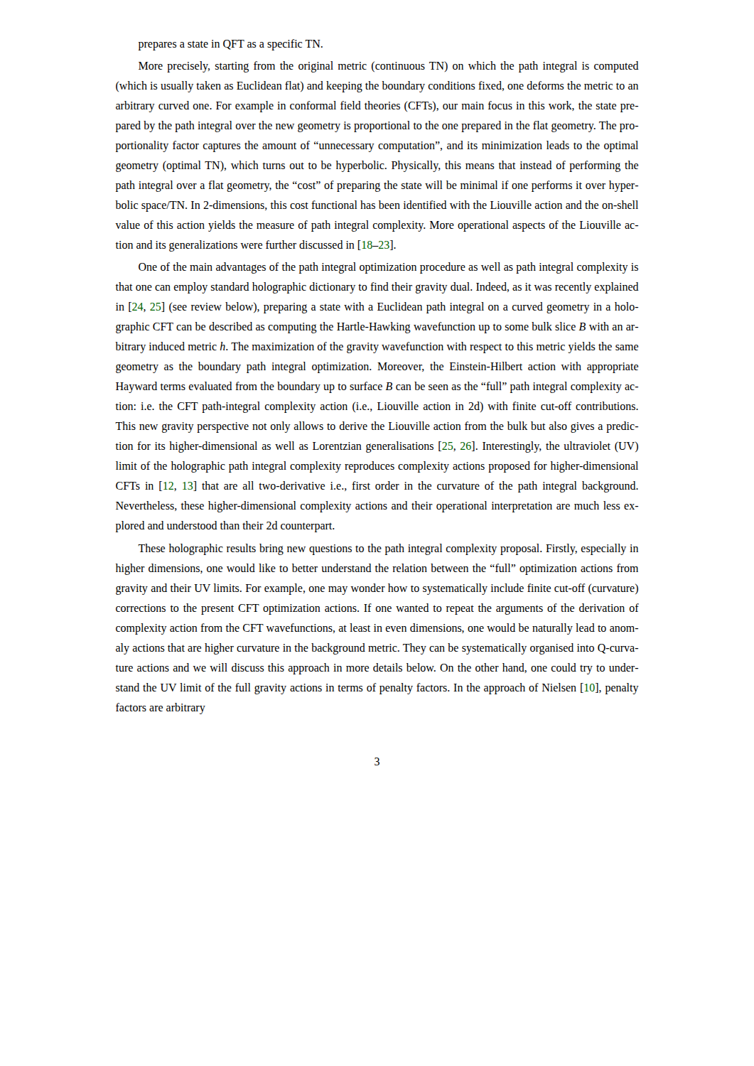prepares a state in QFT as a specific TN.
More precisely, starting from the original metric (continuous TN) on which the path integral is computed (which is usually taken as Euclidean flat) and keeping the boundary conditions fixed, one deforms the metric to an arbitrary curved one. For example in conformal field theories (CFTs), our main focus in this work, the state prepared by the path integral over the new geometry is proportional to the one prepared in the flat geometry. The proportionality factor captures the amount of “unnecessary computation”, and its minimization leads to the optimal geometry (optimal TN), which turns out to be hyperbolic. Physically, this means that instead of performing the path integral over a flat geometry, the “cost” of preparing the state will be minimal if one performs it over hyperbolic space/TN. In 2-dimensions, this cost functional has been identified with the Liouville action and the on-shell value of this action yields the measure of path integral complexity. More operational aspects of the Liouville action and its generalizations were further discussed in [18–23].
One of the main advantages of the path integral optimization procedure as well as path integral complexity is that one can employ standard holographic dictionary to find their gravity dual. Indeed, as it was recently explained in [24, 25] (see review below), preparing a state with a Euclidean path integral on a curved geometry in a holographic CFT can be described as computing the Hartle-Hawking wavefunction up to some bulk slice B with an arbitrary induced metric h. The maximization of the gravity wavefunction with respect to this metric yields the same geometry as the boundary path integral optimization. Moreover, the Einstein-Hilbert action with appropriate Hayward terms evaluated from the boundary up to surface B can be seen as the “full” path integral complexity action: i.e. the CFT path-integral complexity action (i.e., Liouville action in 2d) with finite cut-off contributions. This new gravity perspective not only allows to derive the Liouville action from the bulk but also gives a prediction for its higher-dimensional as well as Lorentzian generalisations [25, 26]. Interestingly, the ultraviolet (UV) limit of the holographic path integral complexity reproduces complexity actions proposed for higher-dimensional CFTs in [12, 13] that are all two-derivative i.e., first order in the curvature of the path integral background. Nevertheless, these higher-dimensional complexity actions and their operational interpretation are much less explored and understood than their 2d counterpart.
These holographic results bring new questions to the path integral complexity proposal. Firstly, especially in higher dimensions, one would like to better understand the relation between the “full” optimization actions from gravity and their UV limits. For example, one may wonder how to systematically include finite cut-off (curvature) corrections to the present CFT optimization actions. If one wanted to repeat the arguments of the derivation of complexity action from the CFT wavefunctions, at least in even dimensions, one would be naturally lead to anomaly actions that are higher curvature in the background metric. They can be systematically organised into Q-curvature actions and we will discuss this approach in more details below. On the other hand, one could try to understand the UV limit of the full gravity actions in terms of penalty factors. In the approach of Nielsen [10], penalty factors are arbitrary
3